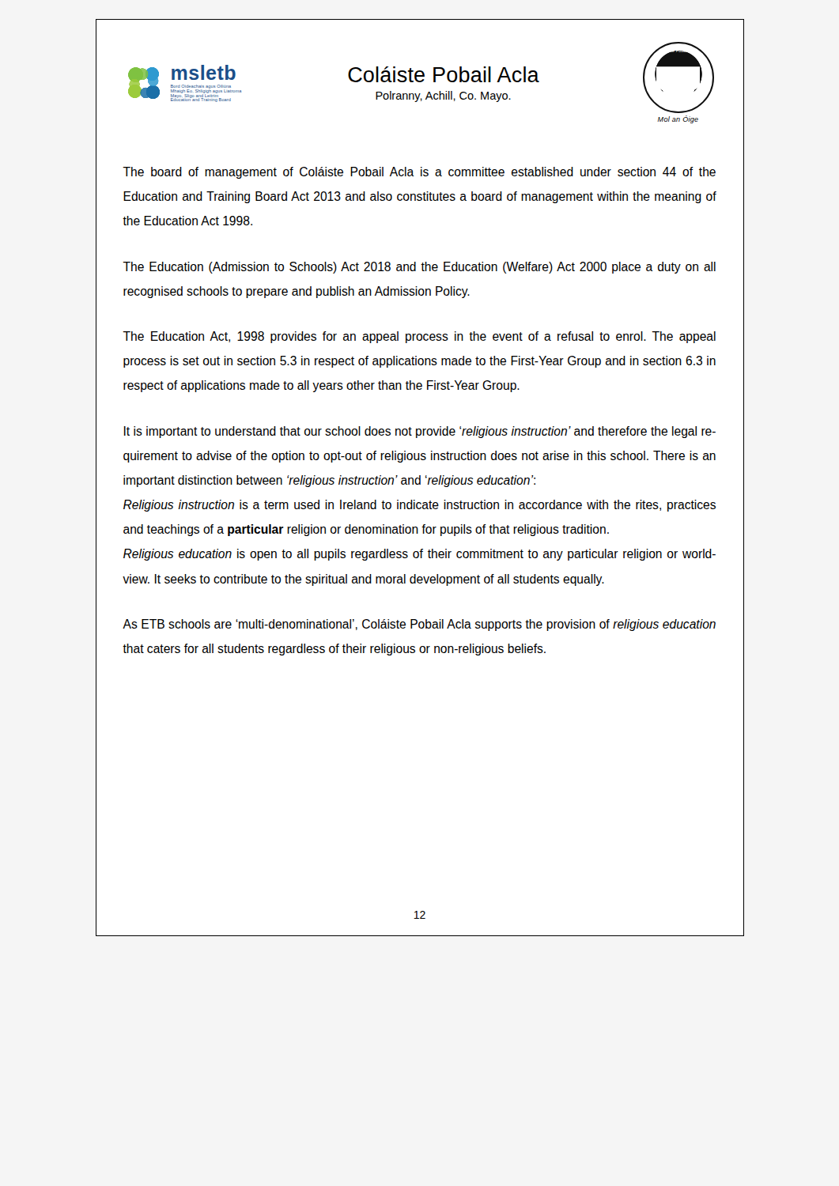msletb
Bord Oideachais agus Oiliúna
Mhaigh Eo, Shligigh agus Liatroma
Mayo, Sligo and Leitrim
Education and Training Board
Coláiste Pobail Acla
Polranny, Achill, Co. Mayo.
Mol an Óige
The board of management of Coláiste Pobail Acla is a committee established under section 44 of the Education and Training Board Act 2013 and also constitutes a board of management within the meaning of the Education Act 1998.
The Education (Admission to Schools) Act 2018 and the Education (Welfare) Act 2000 place a duty on all recognised schools to prepare and publish an Admission Policy.
The Education Act, 1998 provides for an appeal process in the event of a refusal to enrol. The appeal process is set out in section 5.3 in respect of applications made to the First-Year Group and in section 6.3 in respect of applications made to all years other than the First-Year Group.
It is important to understand that our school does not provide ‘religious instruction’ and therefore the legal requirement to advise of the option to opt-out of religious instruction does not arise in this school. There is an important distinction between ‘religious instruction’ and ‘religious education’:
Religious instruction is a term used in Ireland to indicate instruction in accordance with the rites, practices and teachings of a particular religion or denomination for pupils of that religious tradition.
Religious education is open to all pupils regardless of their commitment to any particular religion or worldview. It seeks to contribute to the spiritual and moral development of all students equally.
As ETB schools are ‘multi-denominational’, Coláiste Pobail Acla supports the provision of religious education that caters for all students regardless of their religious or non-religious beliefs.
12